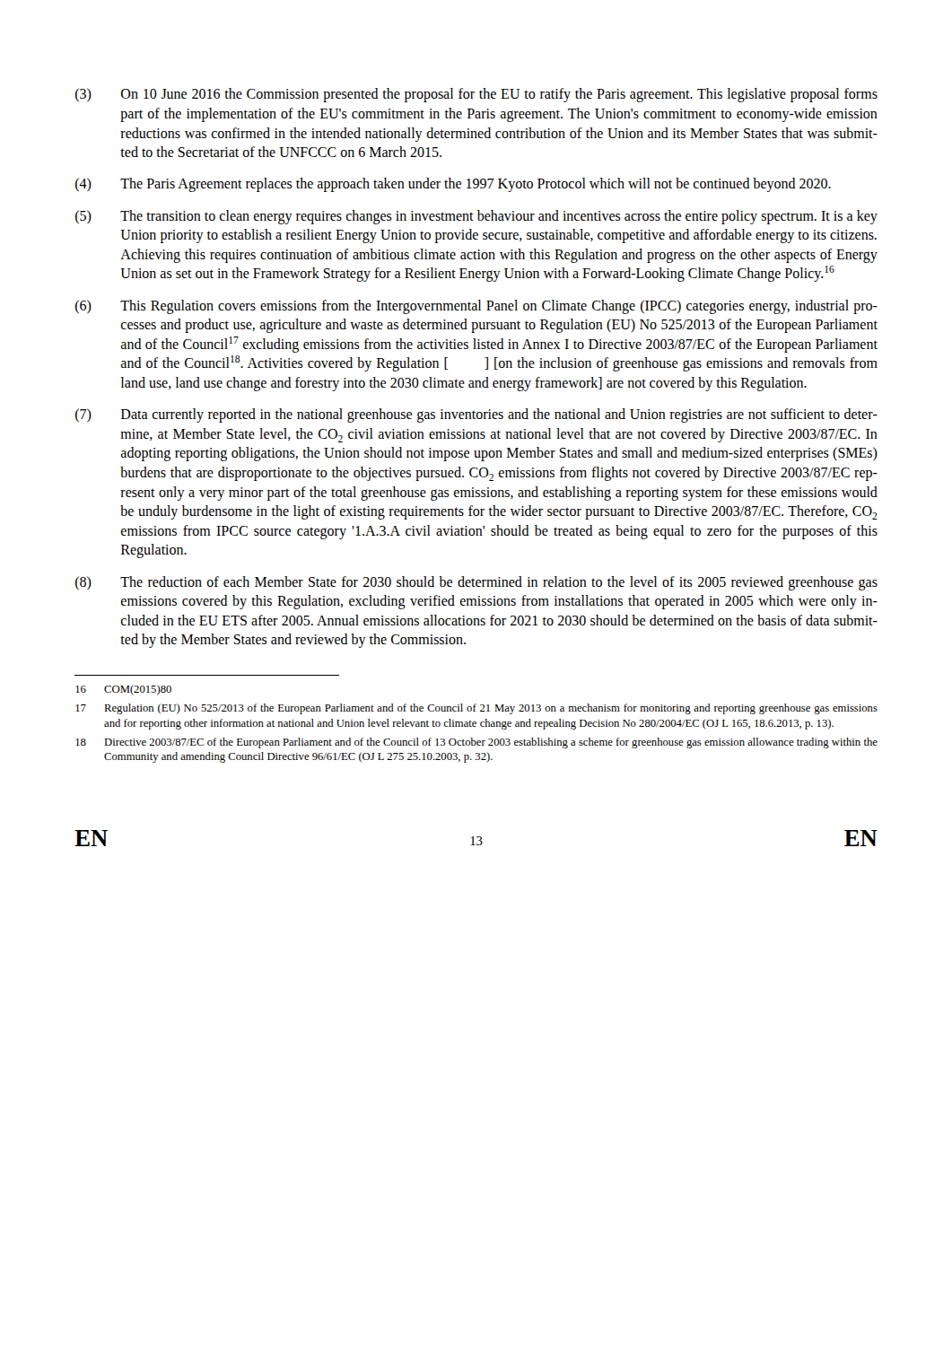(3)
On 10 June 2016 the Commission presented the proposal for the EU to ratify the Paris agreement. This legislative proposal forms part of the implementation of the EU's commitment in the Paris agreement. The Union's commitment to economy-wide emission reductions was confirmed in the intended nationally determined contribution of the Union and its Member States that was submitted to the Secretariat of the UNFCCC on 6 March 2015.
(4)
The Paris Agreement replaces the approach taken under the 1997 Kyoto Protocol which will not be continued beyond 2020.
(5)
The transition to clean energy requires changes in investment behaviour and incentives across the entire policy spectrum. It is a key Union priority to establish a resilient Energy Union to provide secure, sustainable, competitive and affordable energy to its citizens. Achieving this requires continuation of ambitious climate action with this Regulation and progress on the other aspects of Energy Union as set out in the Framework Strategy for a Resilient Energy Union with a Forward-Looking Climate Change Policy.16
(6)
This Regulation covers emissions from the Intergovernmental Panel on Climate Change (IPCC) categories energy, industrial processes and product use, agriculture and waste as determined pursuant to Regulation (EU) No 525/2013 of the European Parliament and of the Council17 excluding emissions from the activities listed in Annex I to Directive 2003/87/EC of the European Parliament and of the Council18. Activities covered by Regulation [ ] [on the inclusion of greenhouse gas emissions and removals from land use, land use change and forestry into the 2030 climate and energy framework] are not covered by this Regulation.
(7)
Data currently reported in the national greenhouse gas inventories and the national and Union registries are not sufficient to determine, at Member State level, the CO2 civil aviation emissions at national level that are not covered by Directive 2003/87/EC. In adopting reporting obligations, the Union should not impose upon Member States and small and medium-sized enterprises (SMEs) burdens that are disproportionate to the objectives pursued. CO2 emissions from flights not covered by Directive 2003/87/EC represent only a very minor part of the total greenhouse gas emissions, and establishing a reporting system for these emissions would be unduly burdensome in the light of existing requirements for the wider sector pursuant to Directive 2003/87/EC. Therefore, CO2 emissions from IPCC source category '1.A.3.A civil aviation' should be treated as being equal to zero for the purposes of this Regulation.
(8)
The reduction of each Member State for 2030 should be determined in relation to the level of its 2005 reviewed greenhouse gas emissions covered by this Regulation, excluding verified emissions from installations that operated in 2005 which were only included in the EU ETS after 2005. Annual emissions allocations for 2021 to 2030 should be determined on the basis of data submitted by the Member States and reviewed by the Commission.
16
COM(2015)80
17
Regulation (EU) No 525/2013 of the European Parliament and of the Council of 21 May 2013 on a mechanism for monitoring and reporting greenhouse gas emissions and for reporting other information at national and Union level relevant to climate change and repealing Decision No 280/2004/EC (OJ L 165, 18.6.2013, p. 13).
18
Directive 2003/87/EC of the European Parliament and of the Council of 13 October 2003 establishing a scheme for greenhouse gas emission allowance trading within the Community and amending Council Directive 96/61/EC (OJ L 275 25.10.2003, p. 32).
EN
13
EN